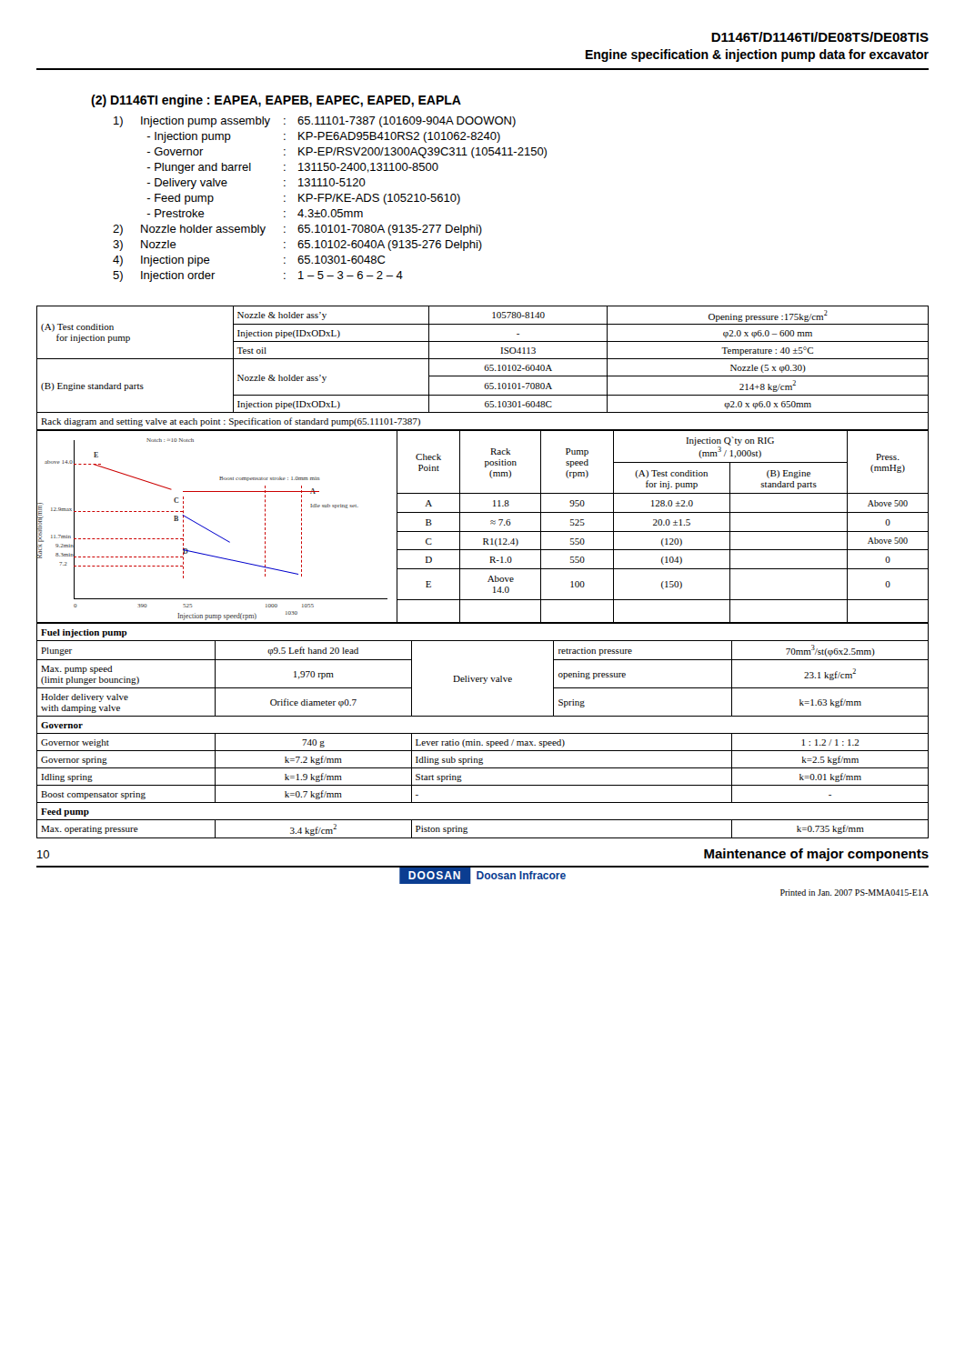D1146T/D1146TI/DE08TS/DE08TIS
Engine specification & injection pump data for excavator
(2) D1146TI engine : EAPEA, EAPEB, EAPEC, EAPED, EAPLA
| 1) | Injection pump assembly | : | 65.11101-7387 (101609-904A DOOWON) |
| | - Injection pump | : | KP-PE6AD95B410RS2 (101062-8240) |
| | - Governor | : | KP-EP/RSV200/1300AQ39C311 (105411-2150) |
| | - Plunger and barrel | : | 131150-2400,131100-8500 |
| | - Delivery valve | : | 131110-5120 |
| | - Feed pump | : | KP-FP/KE-ADS (105210-5610) |
| | - Prestroke | : | 4.3±0.05mm |
| 2) | Nozzle holder assembly | : | 65.10101-7080A (9135-277 Delphi) |
| 3) | Nozzle | : | 65.10102-6040A (9135-276 Delphi) |
| 4) | Injection pipe | : | 65.10301-6048C |
| 5) | Injection order | : | 1 – 5 – 3 – 6 – 2 – 4 |
| (A) Test condition for injection pump | Nozzle & holder ass’y | 105780-8140 | Opening pressure :175kg/cm 2 |
| Injection pipe(IDxODxL) | - | φ 2.0 x φ 6.0 – 600 mm |
| Test oil | ISO4113 | Temperature : 40 ±5°C |
| (B) Engine standard parts | Nozzle & holder ass’y | 65.10102-6040A | Nozzle (5 x φ 0.30) |
| 65.10101-7080A | 214+8 kg/cm 2 |
| Injection pipe(IDxODxL) | 65.10301-6048C | φ 2.0 x φ 6.0 x 650mm |
| Rack diagram and setting valve at each point : Specification of standard pump(65.11101-7387) |
| Rack position(mm) Injection pump speed(rpm) Notch : ≈10 Notch Boost compensator stroke : 1.0mm min Idle sub spring set. above 14.0 12.9max 11.7min 9.2min 8.3min 7.2 0 390 525 1000 1030 1055 E A C B D | Check Point | Rack position (mm) | Pump speed (rpm) | Injection Q`ty on RIG (mm 3 / 1,000st) | Press. (mmHg) |
| (A) Test condition for inj. pump | (B) Engine standard parts |
| A | 11.8 | 950 | 128.0 ±2.0 | | Above 500 |
| B | ≈ 7.6 | 525 | 20.0 ±1.5 | | 0 |
| C | R1(12.4) | 550 | (120) | | Above 500 |
| D | R-1.0 | 550 | (104) | | 0 |
| E | Above 14.0 | 100 | (150) | | 0 |
| Fuel injection pump |
| Plunger | φ 9.5 Left hand 20 lead | Delivery valve | retraction pressure | 70mm 3 /st( φ 6x2.5mm) |
| Max. pump speed (limit plunger bouncing) | 1,970 rpm | opening pressure | 23.1 kgf/cm 2 |
| Holder delivery valve with damping valve | Orifice diameter φ 0.7 | Spring | k=1.63 kgf/mm |
| Governor |
| Governor weight | 740 g | Lever ratio (min. speed / max. speed) | 1 : 1.2 / 1 : 1.2 |
| Governor spring | k=7.2 kgf/mm | Idling sub spring | k=2.5 kgf/mm |
| Idling spring | k=1.9 kgf/mm | Start spring | k=0.01 kgf/mm |
| Boost compensator spring | k=0.7 kgf/mm | - | - |
| Feed pump |
| Max. operating pressure | 3.4 kgf/cm 2 | Piston spring | k=0.735 kgf/mm |
10
Maintenance of major components
DOOSAN Doosan Infracore
Printed in Jan. 2007 PS-MMA0415-E1A